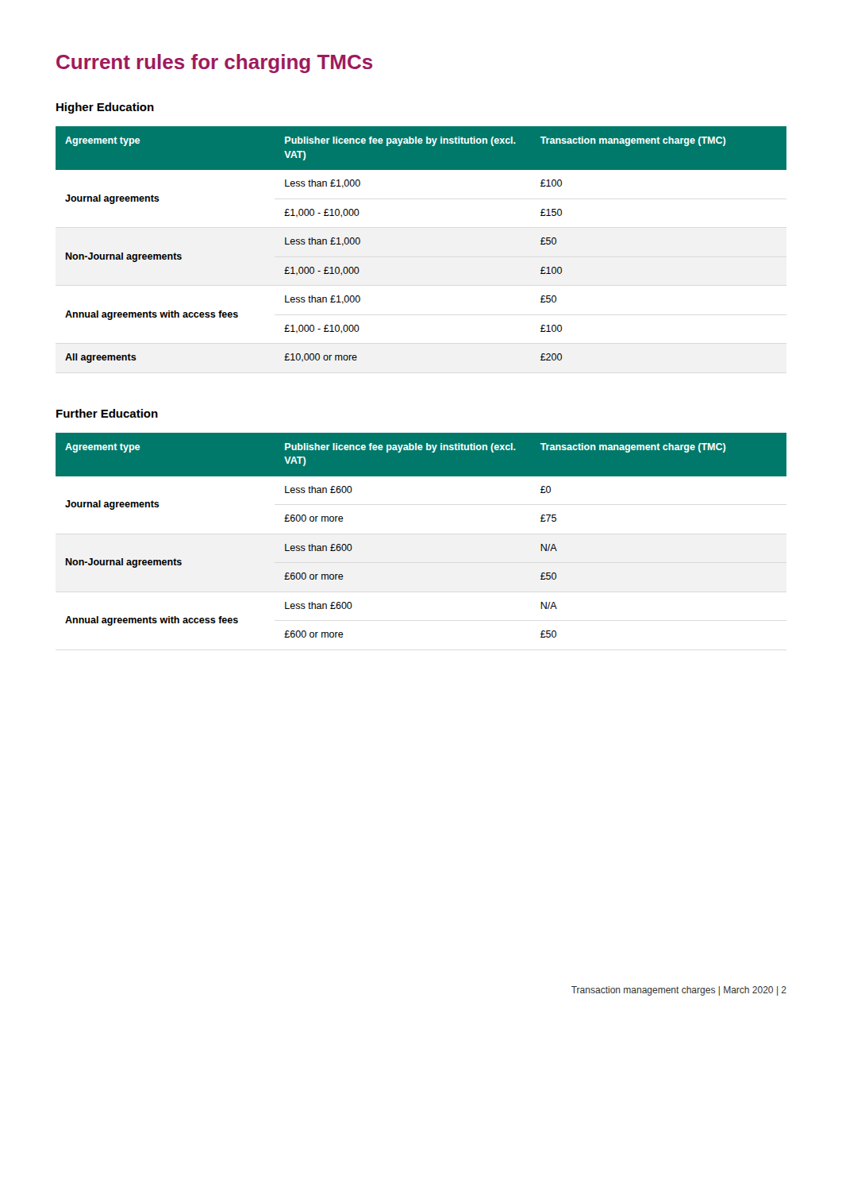Current rules for charging TMCs
Higher Education
| Agreement type | Publisher licence fee payable by institution (excl. VAT) | Transaction management charge (TMC) |
| --- | --- | --- |
| Journal agreements | Less than £1,000 | £100 |
| £1,000 - £10,000 | £150 |
| Non-Journal agreements | Less than £1,000 | £50 |
| £1,000 - £10,000 | £100 |
| Annual agreements with access fees | Less than £1,000 | £50 |
| £1,000 - £10,000 | £100 |
| All agreements | £10,000 or more | £200 |
Further Education
| Agreement type | Publisher licence fee payable by institution (excl. VAT) | Transaction management charge (TMC) |
| --- | --- | --- |
| Journal agreements | Less than £600 | £0 |
| £600 or more | £75 |
| Non-Journal agreements | Less than £600 | N/A |
| £600 or more | £50 |
| Annual agreements with access fees | Less than £600 | N/A |
| £600 or more | £50 |
Transaction management charges | March 2020 | 2